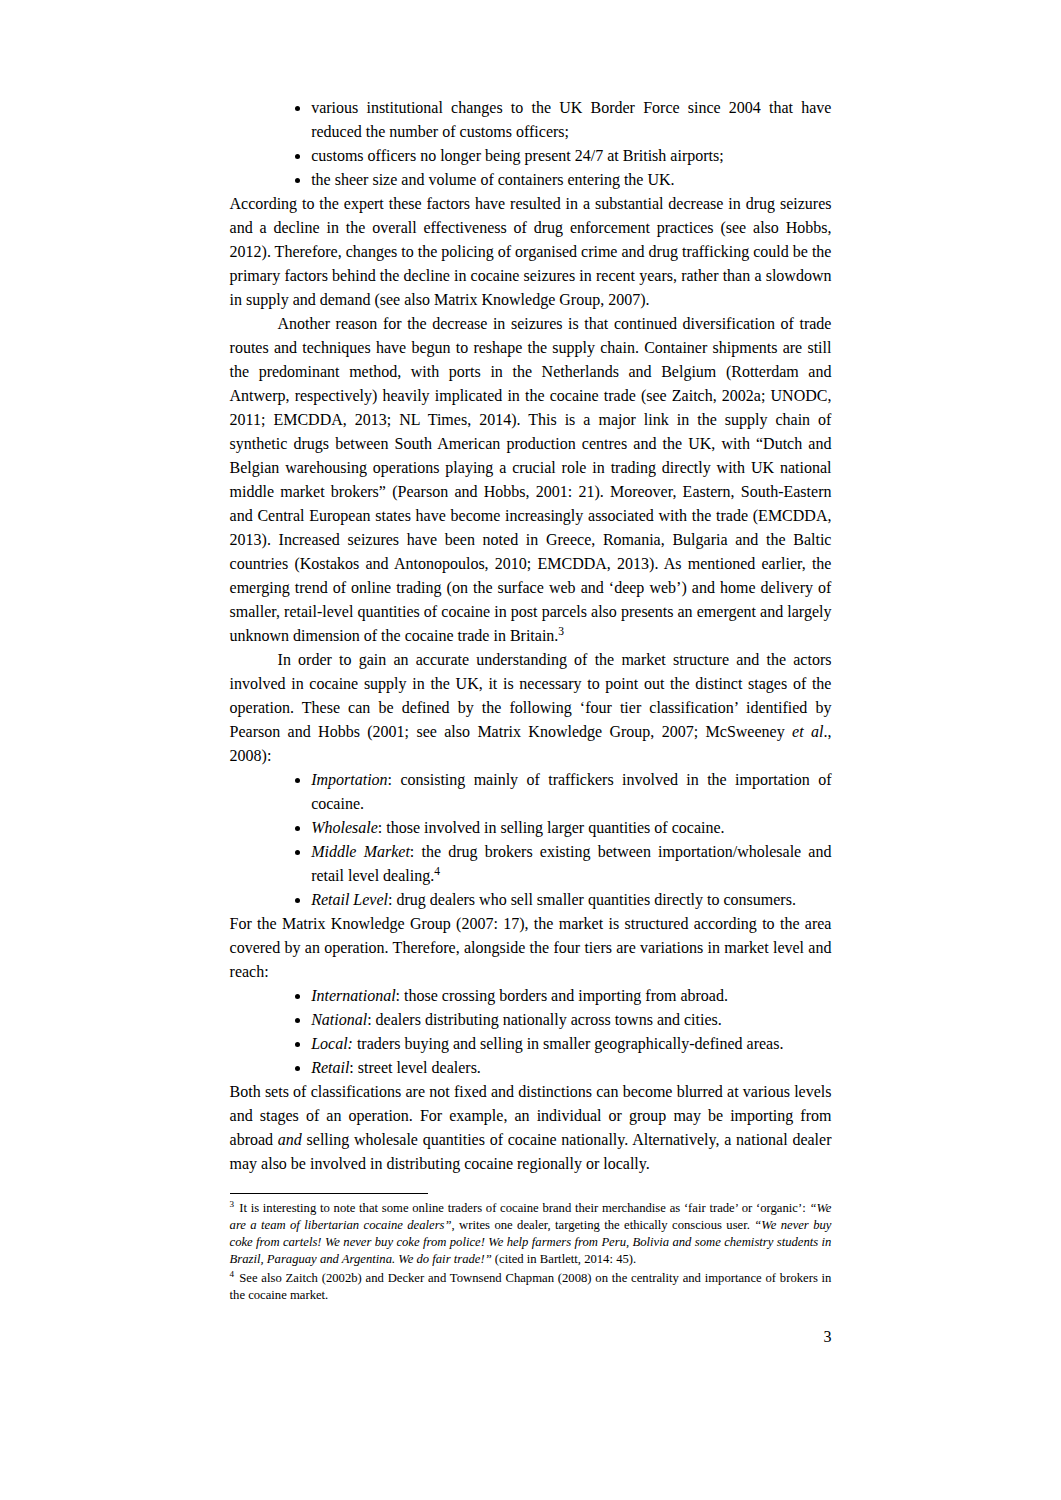various institutional changes to the UK Border Force since 2004 that have reduced the number of customs officers;
customs officers no longer being present 24/7 at British airports;
the sheer size and volume of containers entering the UK.
According to the expert these factors have resulted in a substantial decrease in drug seizures and a decline in the overall effectiveness of drug enforcement practices (see also Hobbs, 2012). Therefore, changes to the policing of organised crime and drug trafficking could be the primary factors behind the decline in cocaine seizures in recent years, rather than a slowdown in supply and demand (see also Matrix Knowledge Group, 2007).
Another reason for the decrease in seizures is that continued diversification of trade routes and techniques have begun to reshape the supply chain. Container shipments are still the predominant method, with ports in the Netherlands and Belgium (Rotterdam and Antwerp, respectively) heavily implicated in the cocaine trade (see Zaitch, 2002a; UNODC, 2011; EMCDDA, 2013; NL Times, 2014). This is a major link in the supply chain of synthetic drugs between South American production centres and the UK, with “Dutch and Belgian warehousing operations playing a crucial role in trading directly with UK national middle market brokers” (Pearson and Hobbs, 2001: 21). Moreover, Eastern, South-Eastern and Central European states have become increasingly associated with the trade (EMCDDA, 2013). Increased seizures have been noted in Greece, Romania, Bulgaria and the Baltic countries (Kostakos and Antonopoulos, 2010; EMCDDA, 2013). As mentioned earlier, the emerging trend of online trading (on the surface web and ‘deep web’) and home delivery of smaller, retail-level quantities of cocaine in post parcels also presents an emergent and largely unknown dimension of the cocaine trade in Britain.3
In order to gain an accurate understanding of the market structure and the actors involved in cocaine supply in the UK, it is necessary to point out the distinct stages of the operation. These can be defined by the following ‘four tier classification’ identified by Pearson and Hobbs (2001; see also Matrix Knowledge Group, 2007; McSweeney et al., 2008):
Importation: consisting mainly of traffickers involved in the importation of cocaine.
Wholesale: those involved in selling larger quantities of cocaine.
Middle Market: the drug brokers existing between importation/wholesale and retail level dealing.4
Retail Level: drug dealers who sell smaller quantities directly to consumers.
For the Matrix Knowledge Group (2007: 17), the market is structured according to the area covered by an operation. Therefore, alongside the four tiers are variations in market level and reach:
International: those crossing borders and importing from abroad.
National: dealers distributing nationally across towns and cities.
Local: traders buying and selling in smaller geographically-defined areas.
Retail: street level dealers.
Both sets of classifications are not fixed and distinctions can become blurred at various levels and stages of an operation. For example, an individual or group may be importing from abroad and selling wholesale quantities of cocaine nationally. Alternatively, a national dealer may also be involved in distributing cocaine regionally or locally.
3 It is interesting to note that some online traders of cocaine brand their merchandise as ‘fair trade’ or ‘organic’: “We are a team of libertarian cocaine dealers”, writes one dealer, targeting the ethically conscious user. “We never buy coke from cartels! We never buy coke from police! We help farmers from Peru, Bolivia and some chemistry students in Brazil, Paraguay and Argentina. We do fair trade!” (cited in Bartlett, 2014: 45).
4 See also Zaitch (2002b) and Decker and Townsend Chapman (2008) on the centrality and importance of brokers in the cocaine market.
3